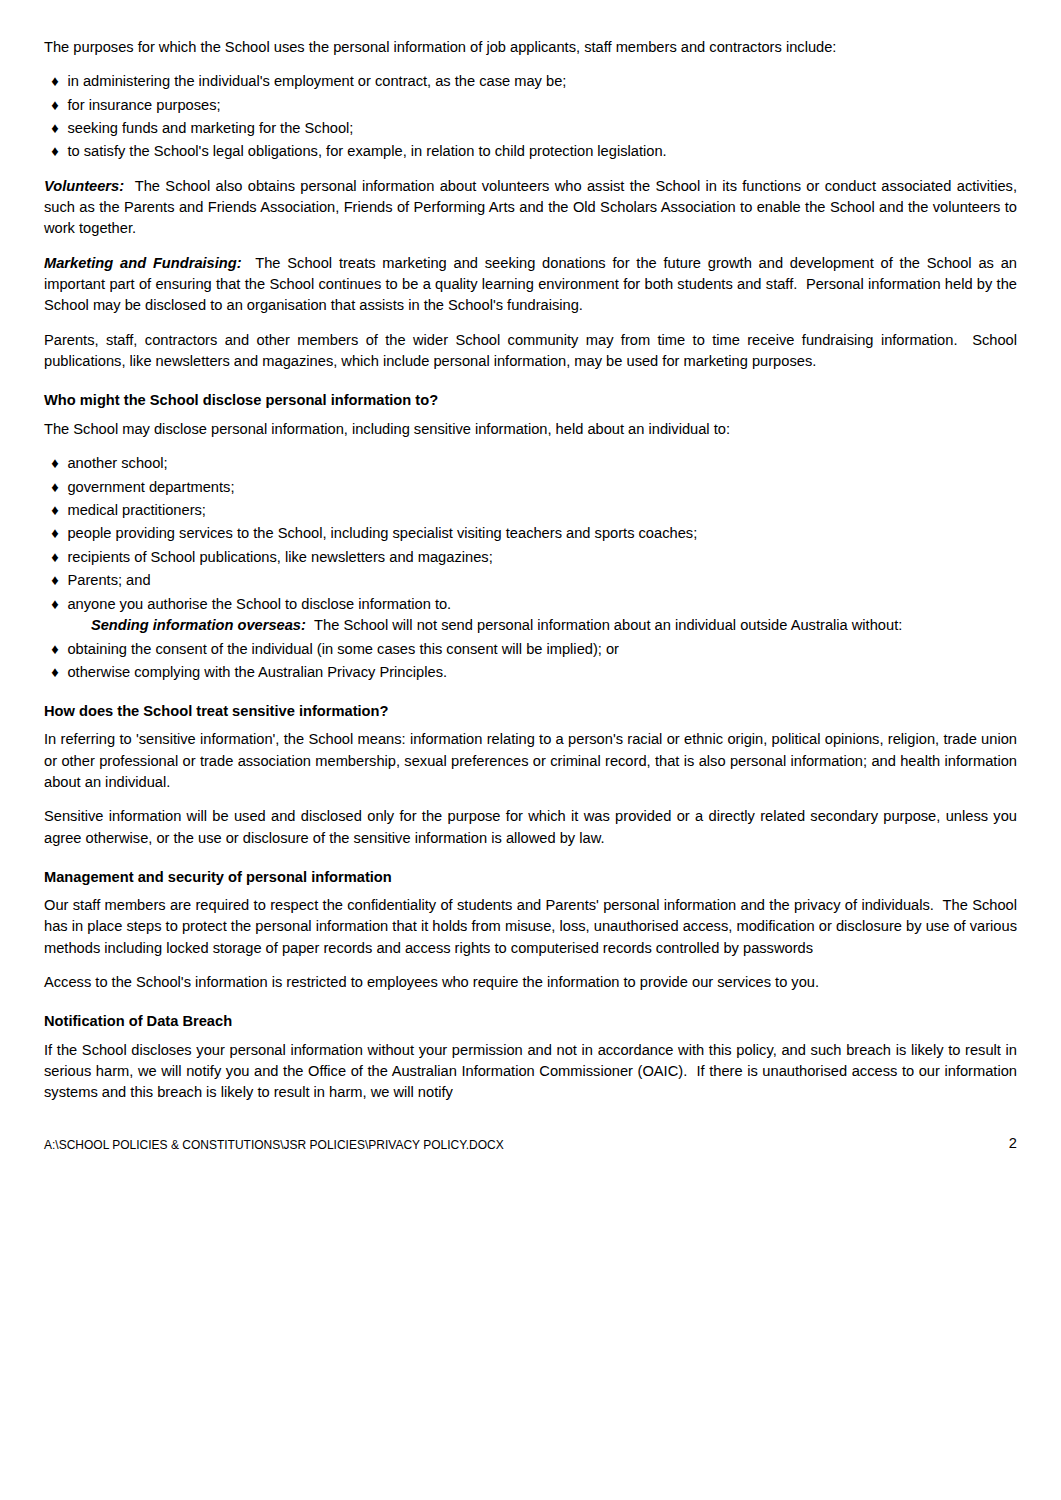The purposes for which the School uses the personal information of job applicants, staff members and contractors include:
in administering the individual's employment or contract, as the case may be;
for insurance purposes;
seeking funds and marketing for the School;
to satisfy the School's legal obligations, for example, in relation to child protection legislation.
Volunteers: The School also obtains personal information about volunteers who assist the School in its functions or conduct associated activities, such as the Parents and Friends Association, Friends of Performing Arts and the Old Scholars Association to enable the School and the volunteers to work together.
Marketing and Fundraising: The School treats marketing and seeking donations for the future growth and development of the School as an important part of ensuring that the School continues to be a quality learning environment for both students and staff. Personal information held by the School may be disclosed to an organisation that assists in the School's fundraising.
Parents, staff, contractors and other members of the wider School community may from time to time receive fundraising information. School publications, like newsletters and magazines, which include personal information, may be used for marketing purposes.
Who might the School disclose personal information to?
The School may disclose personal information, including sensitive information, held about an individual to:
another school;
government departments;
medical practitioners;
people providing services to the School, including specialist visiting teachers and sports coaches;
recipients of School publications, like newsletters and magazines;
Parents; and
anyone you authorise the School to disclose information to.
Sending information overseas: The School will not send personal information about an individual outside Australia without:
obtaining the consent of the individual (in some cases this consent will be implied); or
otherwise complying with the Australian Privacy Principles.
How does the School treat sensitive information?
In referring to 'sensitive information', the School means: information relating to a person's racial or ethnic origin, political opinions, religion, trade union or other professional or trade association membership, sexual preferences or criminal record, that is also personal information; and health information about an individual.
Sensitive information will be used and disclosed only for the purpose for which it was provided or a directly related secondary purpose, unless you agree otherwise, or the use or disclosure of the sensitive information is allowed by law.
Management and security of personal information
Our staff members are required to respect the confidentiality of students and Parents' personal information and the privacy of individuals. The School has in place steps to protect the personal information that it holds from misuse, loss, unauthorised access, modification or disclosure by use of various methods including locked storage of paper records and access rights to computerised records controlled by passwords
Access to the School's information is restricted to employees who require the information to provide our services to you.
Notification of Data Breach
If the School discloses your personal information without your permission and not in accordance with this policy, and such breach is likely to result in serious harm, we will notify you and the Office of the Australian Information Commissioner (OAIC). If there is unauthorised access to our information systems and this breach is likely to result in harm, we will notify
A:\SCHOOL POLICIES & CONSTITUTIONS\JSR POLICIES\PRIVACY POLICY.DOCX 2